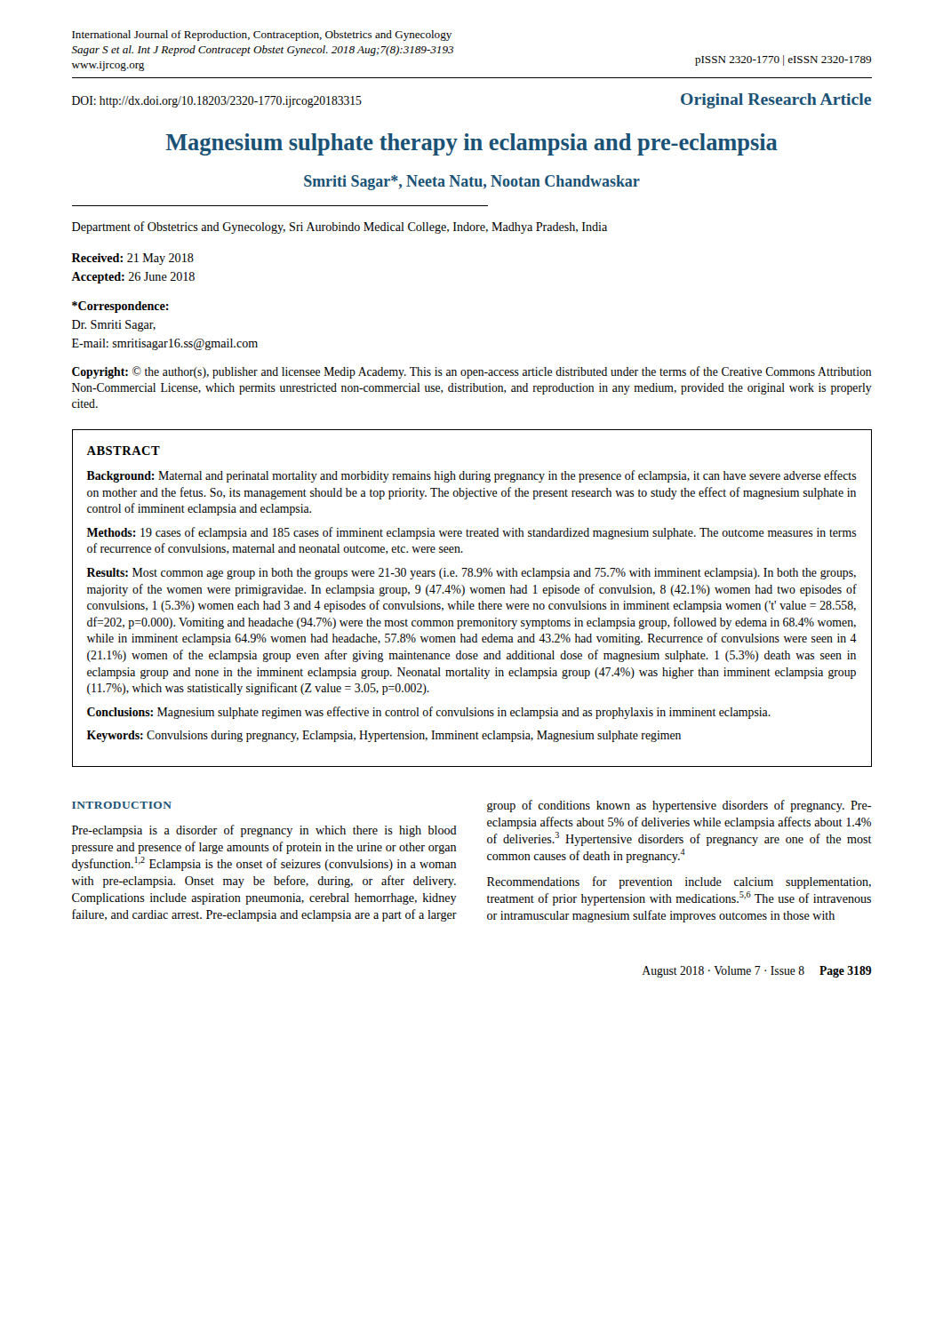International Journal of Reproduction, Contraception, Obstetrics and Gynecology
Sagar S et al. Int J Reprod Contracept Obstet Gynecol. 2018 Aug;7(8):3189-3193
www.ijrcog.org
pISSN 2320-1770 | eISSN 2320-1789
DOI: http://dx.doi.org/10.18203/2320-1770.ijrcog20183315 Original Research Article
Magnesium sulphate therapy in eclampsia and pre-eclampsia
Smriti Sagar*, Neeta Natu, Nootan Chandwaskar
Department of Obstetrics and Gynecology, Sri Aurobindo Medical College, Indore, Madhya Pradesh, India
Received: 21 May 2018
Accepted: 26 June 2018
*Correspondence:
Dr. Smriti Sagar,
E-mail: smritisagar16.ss@gmail.com
Copyright: © the author(s), publisher and licensee Medip Academy. This is an open-access article distributed under the terms of the Creative Commons Attribution Non-Commercial License, which permits unrestricted non-commercial use, distribution, and reproduction in any medium, provided the original work is properly cited.
ABSTRACT
Background: Maternal and perinatal mortality and morbidity remains high during pregnancy in the presence of eclampsia, it can have severe adverse effects on mother and the fetus. So, its management should be a top priority. The objective of the present research was to study the effect of magnesium sulphate in control of imminent eclampsia and eclampsia.
Methods: 19 cases of eclampsia and 185 cases of imminent eclampsia were treated with standardized magnesium sulphate. The outcome measures in terms of recurrence of convulsions, maternal and neonatal outcome, etc. were seen.
Results: Most common age group in both the groups were 21-30 years (i.e. 78.9% with eclampsia and 75.7% with imminent eclampsia). In both the groups, majority of the women were primigravidae. In eclampsia group, 9 (47.4%) women had 1 episode of convulsion, 8 (42.1%) women had two episodes of convulsions, 1 (5.3%) women each had 3 and 4 episodes of convulsions, while there were no convulsions in imminent eclampsia women ('t' value = 28.558, df=202, p=0.000). Vomiting and headache (94.7%) were the most common premonitory symptoms in eclampsia group, followed by edema in 68.4% women, while in imminent eclampsia 64.9% women had headache, 57.8% women had edema and 43.2% had vomiting. Recurrence of convulsions were seen in 4 (21.1%) women of the eclampsia group even after giving maintenance dose and additional dose of magnesium sulphate. 1 (5.3%) death was seen in eclampsia group and none in the imminent eclampsia group. Neonatal mortality in eclampsia group (47.4%) was higher than imminent eclampsia group (11.7%), which was statistically significant (Z value = 3.05, p=0.002).
Conclusions: Magnesium sulphate regimen was effective in control of convulsions in eclampsia and as prophylaxis in imminent eclampsia.
Keywords: Convulsions during pregnancy, Eclampsia, Hypertension, Imminent eclampsia, Magnesium sulphate regimen
INTRODUCTION
Pre-eclampsia is a disorder of pregnancy in which there is high blood pressure and presence of large amounts of protein in the urine or other organ dysfunction.1,2 Eclampsia is the onset of seizures (convulsions) in a woman with pre-eclampsia. Onset may be before, during, or after delivery. Complications include aspiration pneumonia, cerebral hemorrhage, kidney failure, and cardiac arrest. Pre-eclampsia and eclampsia are a part of a larger group of conditions known as hypertensive disorders of pregnancy. Pre-eclampsia affects about 5% of deliveries while eclampsia affects about 1.4% of deliveries.3 Hypertensive disorders of pregnancy are one of the most common causes of death in pregnancy.4
Recommendations for prevention include calcium supplementation, treatment of prior hypertension with medications.5,6 The use of intravenous or intramuscular magnesium sulfate improves outcomes in those with
August 2018 · Volume 7 · Issue 8 Page 3189